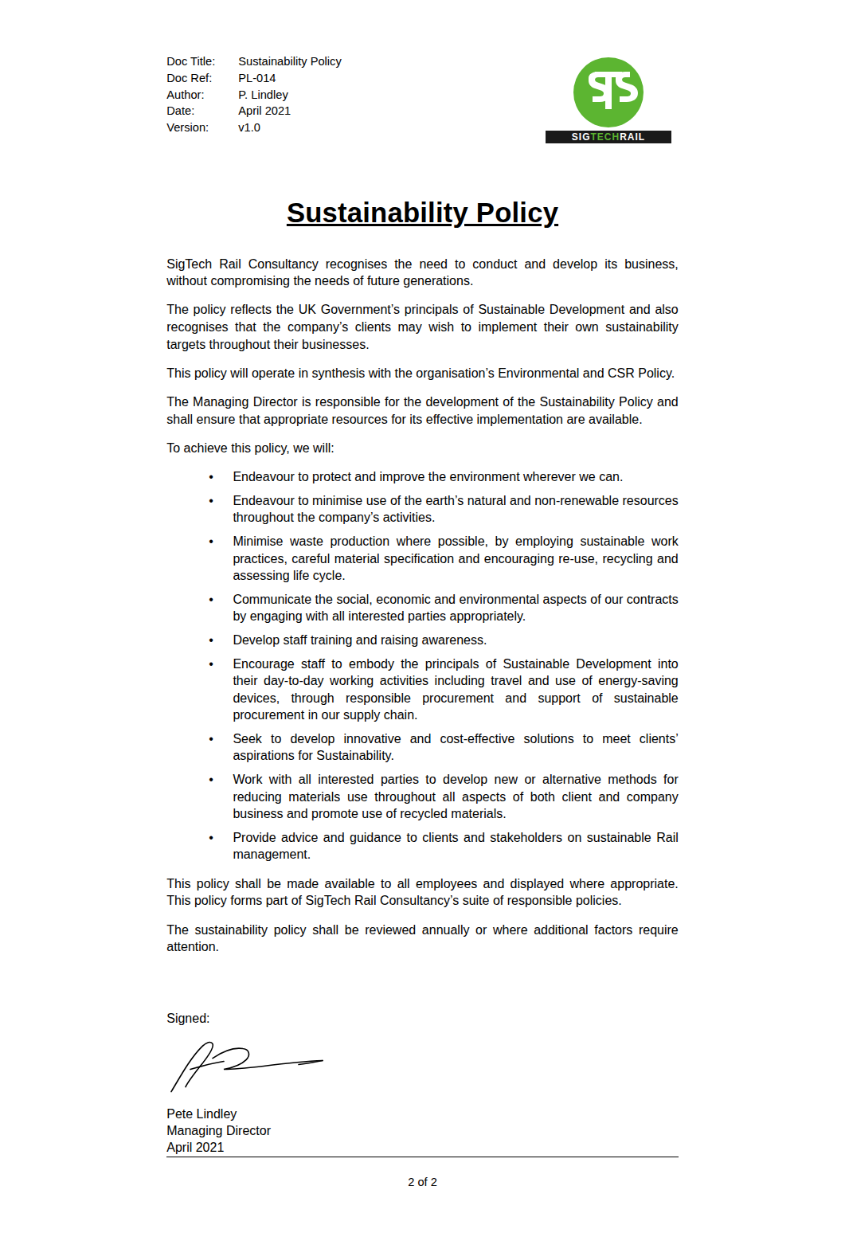| Doc Title: | Sustainability Policy |
| Doc Ref: | PL-014 |
| Author: | P. Lindley |
| Date: | April 2021 |
| Version: | v1.0 |
SIGTECHRAIL
Sustainability Policy
SigTech Rail Consultancy recognises the need to conduct and develop its business, without compromising the needs of future generations.
The policy reflects the UK Government’s principals of Sustainable Development and also recognises that the company’s clients may wish to implement their own sustainability targets throughout their businesses.
This policy will operate in synthesis with the organisation’s Environmental and CSR Policy.
The Managing Director is responsible for the development of the Sustainability Policy and shall ensure that appropriate resources for its effective implementation are available.
To achieve this policy, we will:
Endeavour to protect and improve the environment wherever we can.
Endeavour to minimise use of the earth’s natural and non-renewable resources throughout the company’s activities.
Minimise waste production where possible, by employing sustainable work practices, careful material specification and encouraging re-use, recycling and assessing life cycle.
Communicate the social, economic and environmental aspects of our contracts by engaging with all interested parties appropriately.
Develop staff training and raising awareness.
Encourage staff to embody the principals of Sustainable Development into their day-to-day working activities including travel and use of energy-saving devices, through responsible procurement and support of sustainable procurement in our supply chain.
Seek to develop innovative and cost-effective solutions to meet clients’ aspirations for Sustainability.
Work with all interested parties to develop new or alternative methods for reducing materials use throughout all aspects of both client and company business and promote use of recycled materials.
Provide advice and guidance to clients and stakeholders on sustainable Rail management.
This policy shall be made available to all employees and displayed where appropriate. This policy forms part of SigTech Rail Consultancy’s suite of responsible policies.
The sustainability policy shall be reviewed annually or where additional factors require attention.
Signed:
Pete Lindley
Managing Director
April 2021
2 of 2